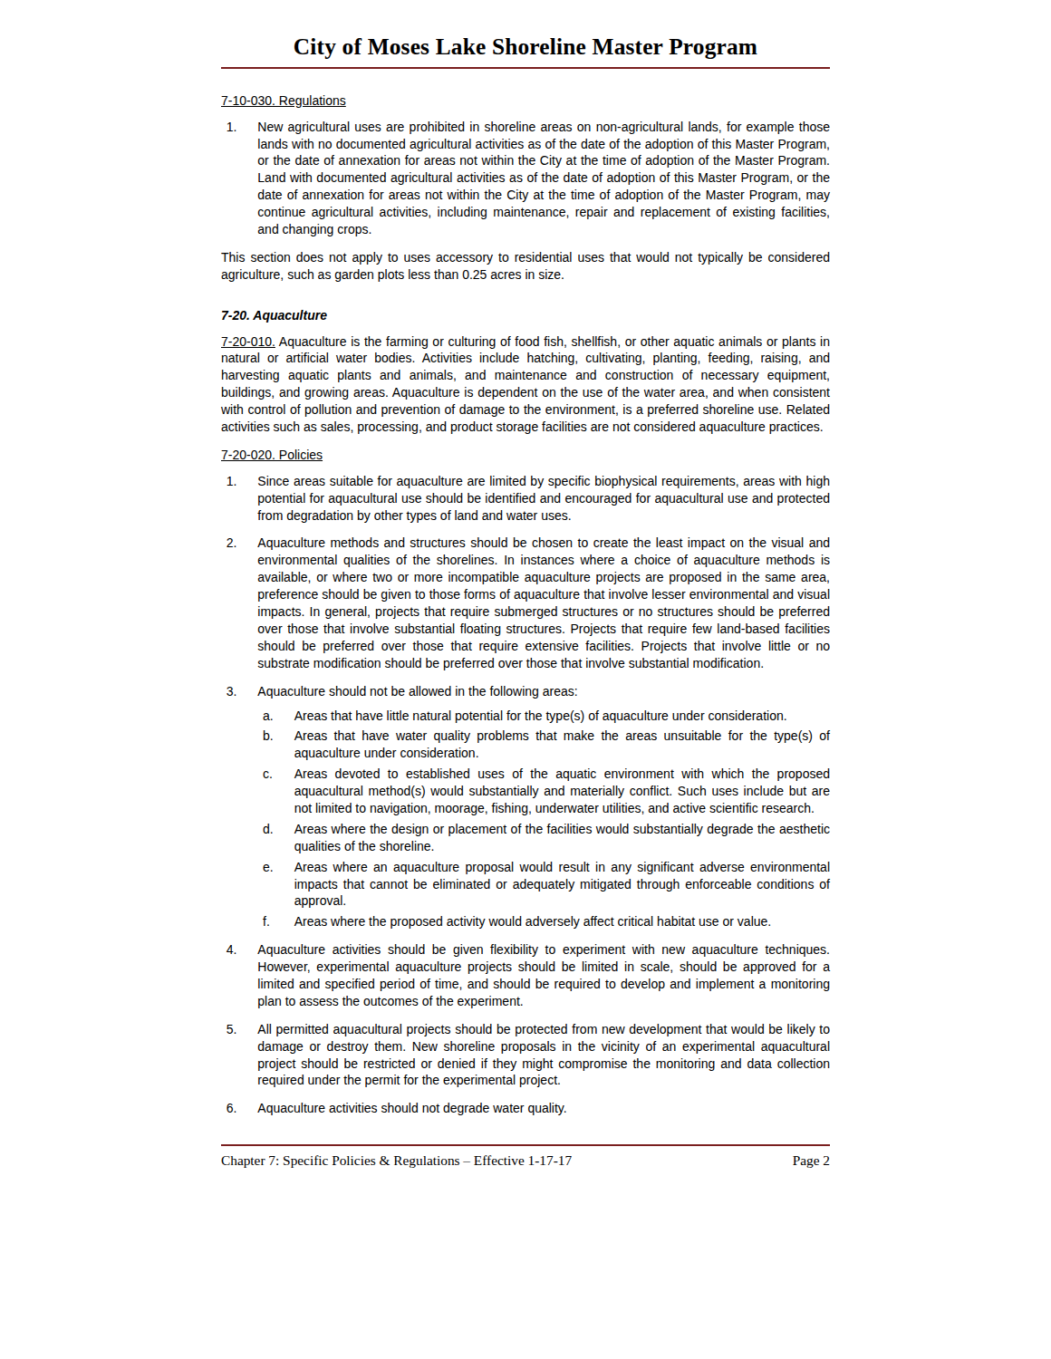City of Moses Lake Shoreline Master Program
7-10-030. Regulations
New agricultural uses are prohibited in shoreline areas on non-agricultural lands, for example those lands with no documented agricultural activities as of the date of the adoption of this Master Program, or the date of annexation for areas not within the City at the time of adoption of the Master Program. Land with documented agricultural activities as of the date of adoption of this Master Program, or the date of annexation for areas not within the City at the time of adoption of the Master Program, may continue agricultural activities, including maintenance, repair and replacement of existing facilities, and changing crops.
This section does not apply to uses accessory to residential uses that would not typically be considered agriculture, such as garden plots less than 0.25 acres in size.
7-20. Aquaculture
7-20-010. Aquaculture is the farming or culturing of food fish, shellfish, or other aquatic animals or plants in natural or artificial water bodies. Activities include hatching, cultivating, planting, feeding, raising, and harvesting aquatic plants and animals, and maintenance and construction of necessary equipment, buildings, and growing areas. Aquaculture is dependent on the use of the water area, and when consistent with control of pollution and prevention of damage to the environment, is a preferred shoreline use. Related activities such as sales, processing, and product storage facilities are not considered aquaculture practices.
7-20-020. Policies
Since areas suitable for aquaculture are limited by specific biophysical requirements, areas with high potential for aquacultural use should be identified and encouraged for aquacultural use and protected from degradation by other types of land and water uses.
Aquaculture methods and structures should be chosen to create the least impact on the visual and environmental qualities of the shorelines. In instances where a choice of aquaculture methods is available, or where two or more incompatible aquaculture projects are proposed in the same area, preference should be given to those forms of aquaculture that involve lesser environmental and visual impacts. In general, projects that require submerged structures or no structures should be preferred over those that involve substantial floating structures. Projects that require few land-based facilities should be preferred over those that require extensive facilities. Projects that involve little or no substrate modification should be preferred over those that involve substantial modification.
Aquaculture should not be allowed in the following areas:
Areas that have little natural potential for the type(s) of aquaculture under consideration.
Areas that have water quality problems that make the areas unsuitable for the type(s) of aquaculture under consideration.
Areas devoted to established uses of the aquatic environment with which the proposed aquacultural method(s) would substantially and materially conflict. Such uses include but are not limited to navigation, moorage, fishing, underwater utilities, and active scientific research.
Areas where the design or placement of the facilities would substantially degrade the aesthetic qualities of the shoreline.
Areas where an aquaculture proposal would result in any significant adverse environmental impacts that cannot be eliminated or adequately mitigated through enforceable conditions of approval.
Areas where the proposed activity would adversely affect critical habitat use or value.
Aquaculture activities should be given flexibility to experiment with new aquaculture techniques. However, experimental aquaculture projects should be limited in scale, should be approved for a limited and specified period of time, and should be required to develop and implement a monitoring plan to assess the outcomes of the experiment.
All permitted aquacultural projects should be protected from new development that would be likely to damage or destroy them. New shoreline proposals in the vicinity of an experimental aquacultural project should be restricted or denied if they might compromise the monitoring and data collection required under the permit for the experimental project.
Aquaculture activities should not degrade water quality.
Chapter 7: Specific Policies & Regulations – Effective 1-17-17 Page 2